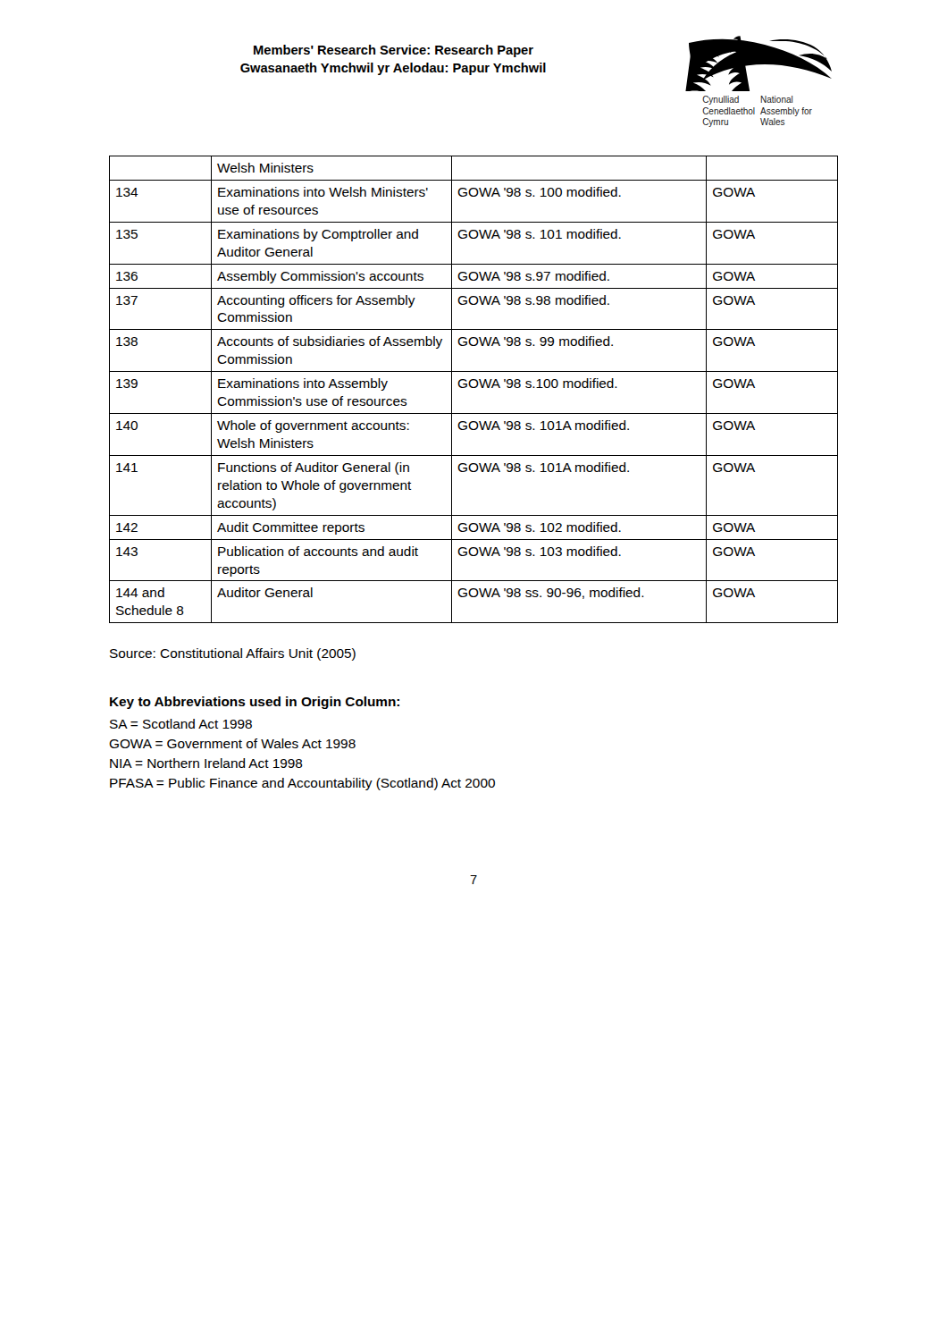| Cynulliad | National |
| Cenedlaethol | Assembly for |
| Cymru | Wales |
Members' Research Service: Research Paper
Gwasanaeth Ymchwil yr Aelodau: Papur Ymchwil
| | Welsh Ministers | | |
| 134 | Examinations into Welsh Ministers' use of resources | GOWA '98 s. 100 modified. | GOWA |
| 135 | Examinations by Comptroller and Auditor General | GOWA '98 s. 101 modified. | GOWA |
| 136 | Assembly Commission's accounts | GOWA '98 s.97 modified. | GOWA |
| 137 | Accounting officers for Assembly Commission | GOWA '98 s.98 modified. | GOWA |
| 138 | Accounts of subsidiaries of Assembly Commission | GOWA '98 s. 99 modified. | GOWA |
| 139 | Examinations into Assembly Commission's use of resources | GOWA '98 s.100 modified. | GOWA |
| 140 | Whole of government accounts: Welsh Ministers | GOWA '98 s. 101A modified. | GOWA |
| 141 | Functions of Auditor General (in relation to Whole of government accounts) | GOWA '98 s. 101A modified. | GOWA |
| 142 | Audit Committee reports | GOWA '98 s. 102 modified. | GOWA |
| 143 | Publication of accounts and audit reports | GOWA '98 s. 103 modified. | GOWA |
| 144 and Schedule 8 | Auditor General | GOWA '98 ss. 90-96, modified. | GOWA |
Source: Constitutional Affairs Unit (2005)
Key to Abbreviations used in Origin Column: SA = Scotland Act 1998
GOWA = Government of Wales Act 1998
NIA = Northern Ireland Act 1998
PFASA = Public Finance and Accountability (Scotland) Act 2000
7